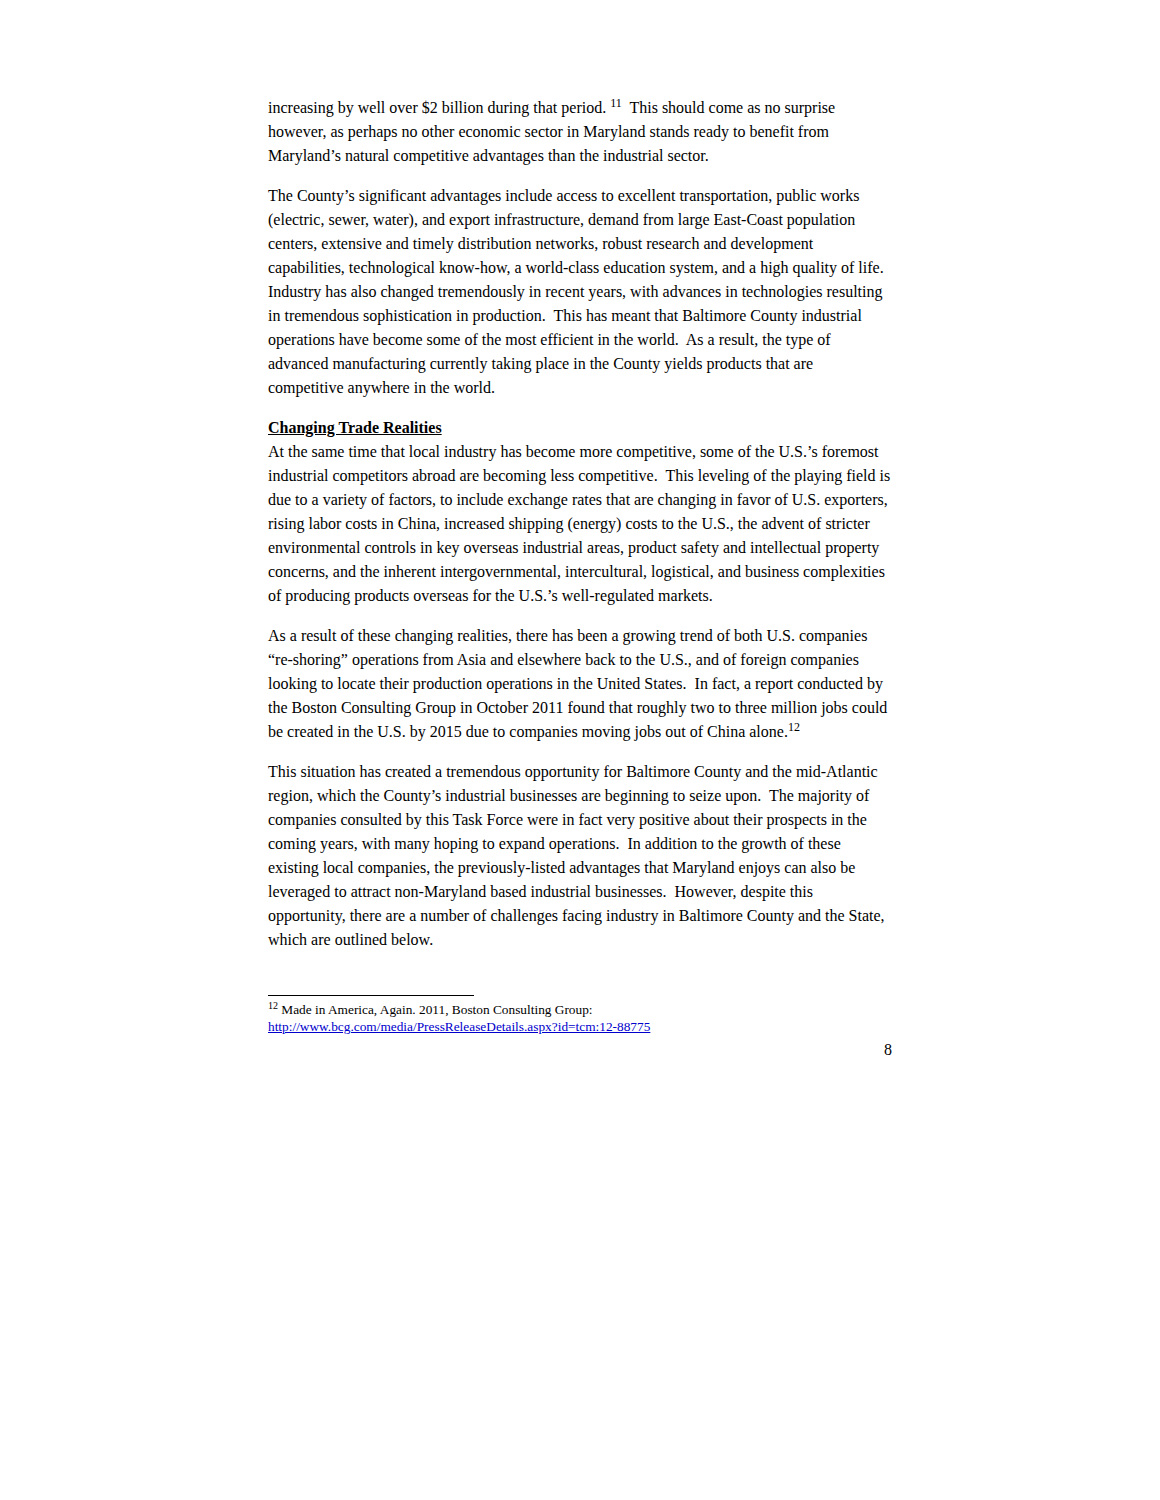increasing by well over $2 billion during that period. 11 This should come as no surprise however, as perhaps no other economic sector in Maryland stands ready to benefit from Maryland’s natural competitive advantages than the industrial sector.
The County’s significant advantages include access to excellent transportation, public works (electric, sewer, water), and export infrastructure, demand from large East-Coast population centers, extensive and timely distribution networks, robust research and development capabilities, technological know-how, a world-class education system, and a high quality of life. Industry has also changed tremendously in recent years, with advances in technologies resulting in tremendous sophistication in production. This has meant that Baltimore County industrial operations have become some of the most efficient in the world. As a result, the type of advanced manufacturing currently taking place in the County yields products that are competitive anywhere in the world.
Changing Trade Realities
At the same time that local industry has become more competitive, some of the U.S.’s foremost industrial competitors abroad are becoming less competitive. This leveling of the playing field is due to a variety of factors, to include exchange rates that are changing in favor of U.S. exporters, rising labor costs in China, increased shipping (energy) costs to the U.S., the advent of stricter environmental controls in key overseas industrial areas, product safety and intellectual property concerns, and the inherent intergovernmental, intercultural, logistical, and business complexities of producing products overseas for the U.S.’s well-regulated markets.
As a result of these changing realities, there has been a growing trend of both U.S. companies “re-shoring” operations from Asia and elsewhere back to the U.S., and of foreign companies looking to locate their production operations in the United States. In fact, a report conducted by the Boston Consulting Group in October 2011 found that roughly two to three million jobs could be created in the U.S. by 2015 due to companies moving jobs out of China alone.12
This situation has created a tremendous opportunity for Baltimore County and the mid-Atlantic region, which the County’s industrial businesses are beginning to seize upon. The majority of companies consulted by this Task Force were in fact very positive about their prospects in the coming years, with many hoping to expand operations. In addition to the growth of these existing local companies, the previously-listed advantages that Maryland enjoys can also be leveraged to attract non-Maryland based industrial businesses. However, despite this opportunity, there are a number of challenges facing industry in Baltimore County and the State, which are outlined below.
12 Made in America, Again. 2011, Boston Consulting Group:
http://www.bcg.com/media/PressReleaseDetails.aspx?id=tcm:12-88775
8